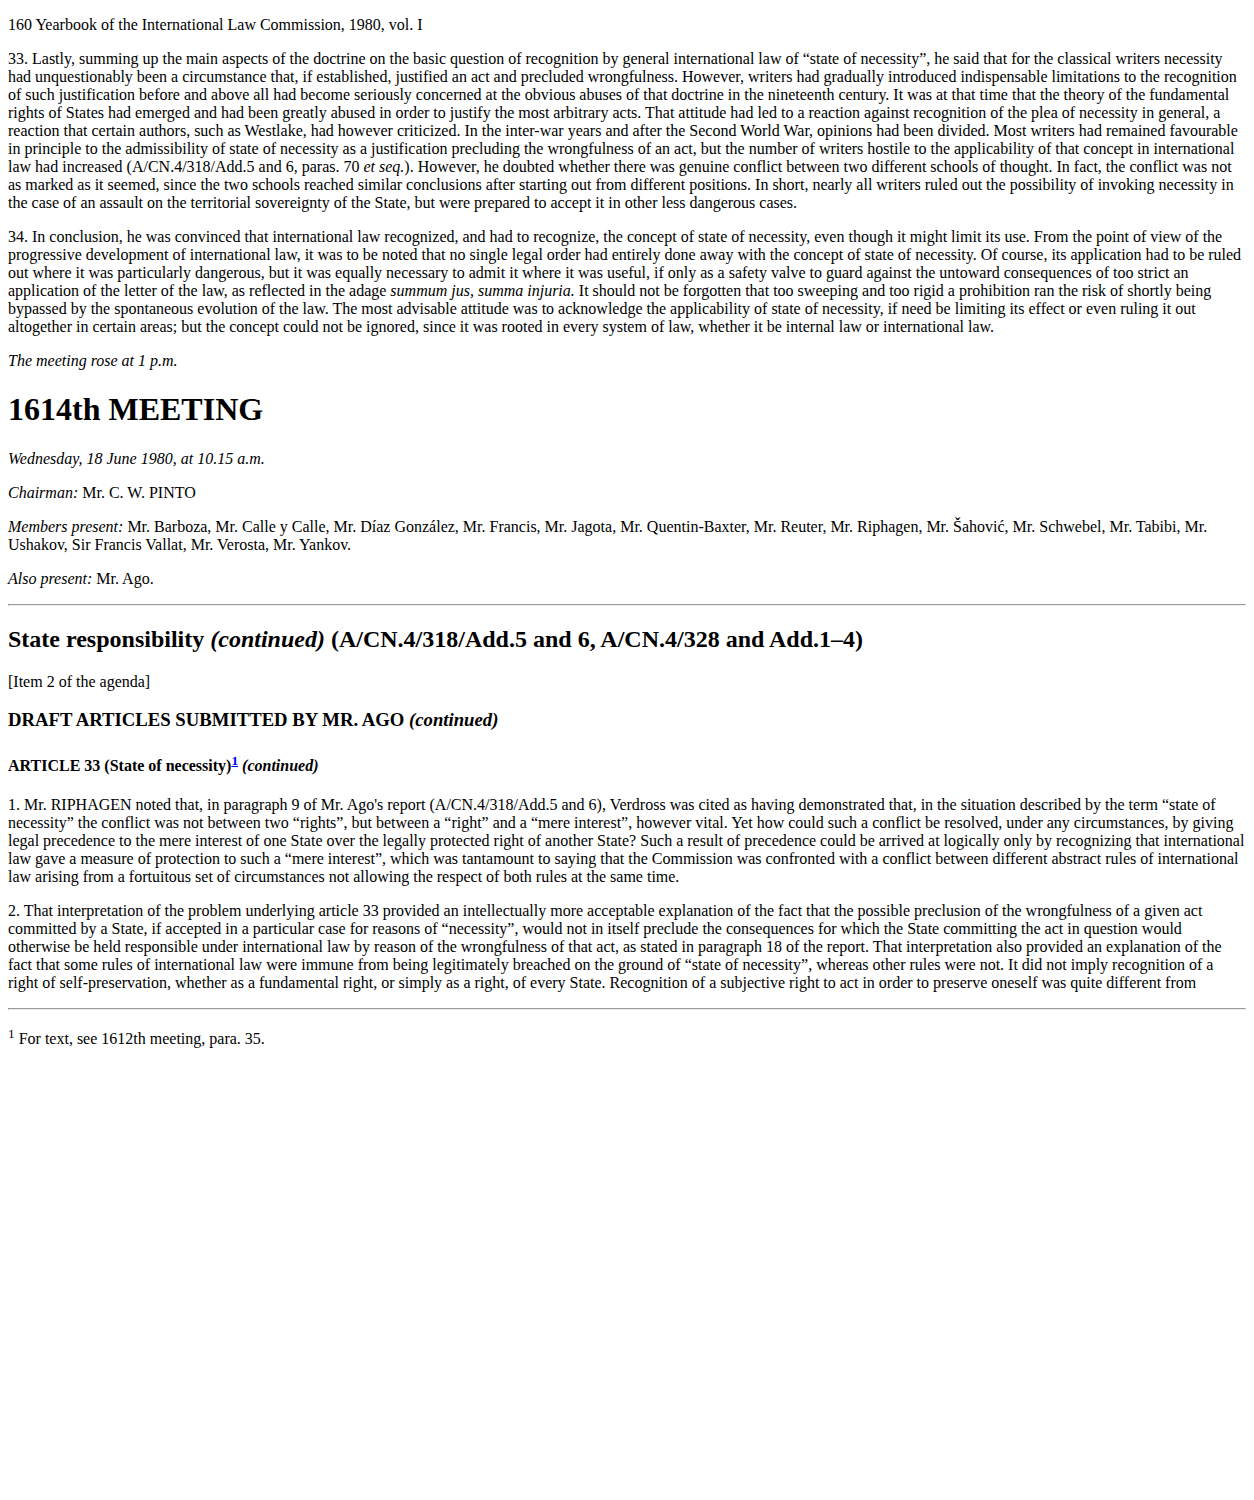160 Yearbook of the International Law Commission, 1980, vol. I
33. Lastly, summing up the main aspects of the doctrine on the basic question of recognition by general international law of “state of necessity”, he said that for the classical writers necessity had unquestionably been a circumstance that, if established, justified an act and precluded wrongfulness. However, writers had gradually introduced indispensable limitations to the recognition of such justification before and above all had become seriously concerned at the obvious abuses of that doctrine in the nineteenth century. It was at that time that the theory of the fundamental rights of States had emerged and had been greatly abused in order to justify the most arbitrary acts. That attitude had led to a reaction against recognition of the plea of necessity in general, a reaction that certain authors, such as Westlake, had however criticized. In the inter-war years and after the Second World War, opinions had been divided. Most writers had remained favourable in principle to the admissibility of state of necessity as a justification precluding the wrongfulness of an act, but the number of writers hostile to the applicability of that concept in international law had increased (A/CN.4/318/Add.5 and 6, paras. 70 et seq.). However, he doubted whether there was genuine conflict between two different schools of thought. In fact, the conflict was not as marked as it seemed, since the two schools reached similar conclusions after starting out from different positions. In short, nearly all writers ruled out the possibility of invoking necessity in the case of an assault on the territorial sovereignty of the State, but were prepared to accept it in other less dangerous cases.
34. In conclusion, he was convinced that international law recognized, and had to recognize, the concept of state of necessity, even though it might limit its use. From the point of view of the progressive development of international law, it was to be noted that no single legal order had entirely done away with the concept of state of necessity. Of course, its application had to be ruled out where it was particularly dangerous, but it was equally necessary to admit it where it was useful, if only as a safety valve to guard against the untoward consequences of too strict an application of the letter of the law, as reflected in the adage summum jus, summa injuria. It should not be forgotten that too sweeping and too rigid a prohibition ran the risk of shortly being bypassed by the spontaneous evolution of the law. The most advisable attitude was to acknowledge the applicability of state of necessity, if need be limiting its effect or even ruling it out altogether in certain areas; but the concept could not be ignored, since it was rooted in every system of law, whether it be internal law or international law.
The meeting rose at 1 p.m.
1614th MEETING
Wednesday, 18 June 1980, at 10.15 a.m.
Chairman: Mr. C. W. PINTO
Members present: Mr. Barboza, Mr. Calle y Calle, Mr. Díaz González, Mr. Francis, Mr. Jagota, Mr. Quentin-Baxter, Mr. Reuter, Mr. Riphagen, Mr. Šahović, Mr. Schwebel, Mr. Tabibi, Mr. Ushakov, Sir Francis Vallat, Mr. Verosta, Mr. Yankov.
Also present: Mr. Ago.
State responsibility (continued) (A/CN.4/318/Add.5 and 6, A/CN.4/328 and Add.1–4)
[Item 2 of the agenda]
DRAFT ARTICLES SUBMITTED BY MR. AGO (continued)
ARTICLE 33 (State of necessity)1 (continued)
1. Mr. RIPHAGEN noted that, in paragraph 9 of Mr. Ago's report (A/CN.4/318/Add.5 and 6), Verdross was cited as having demonstrated that, in the situation described by the term “state of necessity” the conflict was not between two “rights”, but between a “right” and a “mere interest”, however vital. Yet how could such a conflict be resolved, under any circumstances, by giving legal precedence to the mere interest of one State over the legally protected right of another State? Such a result of precedence could be arrived at logically only by recognizing that international law gave a measure of protection to such a “mere interest”, which was tantamount to saying that the Commission was confronted with a conflict between different abstract rules of international law arising from a fortuitous set of circumstances not allowing the respect of both rules at the same time.
2. That interpretation of the problem underlying article 33 provided an intellectually more acceptable explanation of the fact that the possible preclusion of the wrongfulness of a given act committed by a State, if accepted in a particular case for reasons of “necessity”, would not in itself preclude the consequences for which the State committing the act in question would otherwise be held responsible under international law by reason of the wrongfulness of that act, as stated in paragraph 18 of the report. That interpretation also provided an explanation of the fact that some rules of international law were immune from being legitimately breached on the ground of “state of necessity”, whereas other rules were not. It did not imply recognition of a right of self-preservation, whether as a fundamental right, or simply as a right, of every State. Recognition of a subjective right to act in order to preserve oneself was quite different from
1 For text, see 1612th meeting, para. 35.